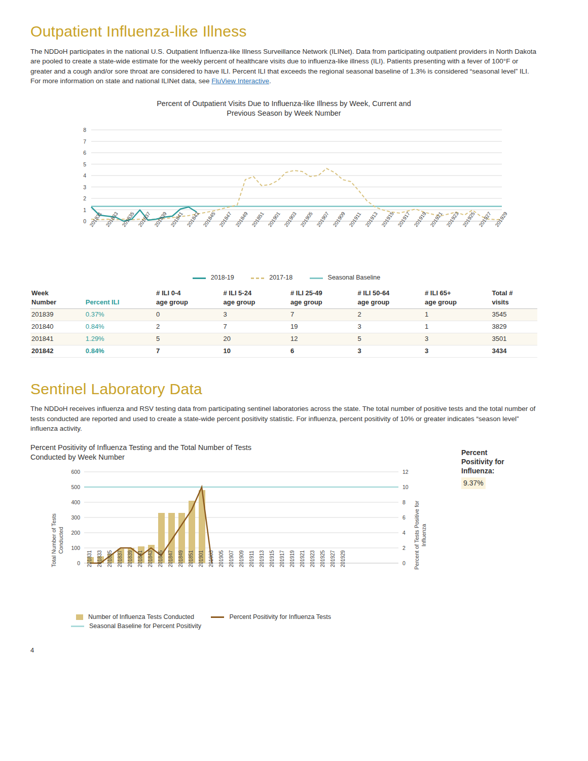Outpatient Influenza-like Illness
The NDDoH participates in the national U.S. Outpatient Influenza-like Illness Surveillance Network (ILINet). Data from participating outpatient providers in North Dakota are pooled to create a state-wide estimate for the weekly percent of healthcare visits due to influenza-like illness (ILI). Patients presenting with a fever of 100°F or greater and a cough and/or sore throat are considered to have ILI. Percent ILI that exceeds the regional seasonal baseline of 1.3% is considered “seasonal level” ILI. For more information on state and national ILINet data, see FluView Interactive.
Percent of Outpatient Visits Due to Influenza-like Illness by Week, Current and
Previous Season by Week Number
8 7 6 5 4 3 2 1 0 201831 201833 201835 201837 201839 201841 201843 201845 201847 201849 201851 201901 201903 201905 201907 201909 201911 201913 201915 201917 201919 201921 201923 201925 201927 201929
2018-19 2017-18 Seasonal Baseline
| Week Number | Percent ILI | # ILI 0-4 age group | # ILI 5-24 age group | # ILI 25-49 age group | # ILI 50-64 age group | # ILI 65+ age group | Total # visits |
| --- | --- | --- | --- | --- | --- | --- | --- |
| 201839 | 0.37% | 0 | 3 | 7 | 2 | 1 | 3545 |
| 201840 | 0.84% | 2 | 7 | 19 | 3 | 1 | 3829 |
| 201841 | 1.29% | 5 | 20 | 12 | 5 | 3 | 3501 |
| 201842 | 0.84% | 7 | 10 | 6 | 3 | 3 | 3434 |
Sentinel Laboratory Data
The NDDoH receives influenza and RSV testing data from participating sentinel laboratories across the state. The total number of positive tests and the total number of tests conducted are reported and used to create a state-wide percent positivity statistic. For influenza, percent positivity of 10% or greater indicates “season level” influenza activity.
Percent Positivity of Influenza Testing and the Total Number of Tests
Conducted by Week Number
Total Number of Tests Conducted Percent of Tests Positive for Influenza 600 500 400 300 200 100 0 12 10 8 6 4 2 0 201831 201833 201835 201837 201839 201841 201843 201845 201847 201849 201851 201901 201903 201905 201907 201909 201911 201913 201915 201917 201919 201921 201923 201925 201927 201929
Number of Influenza Tests Conducted Percent Positivity for Influenza Tests
Seasonal Baseline for Percent Positivity
Percent
Positivity for
Influenza:
9.37%
4